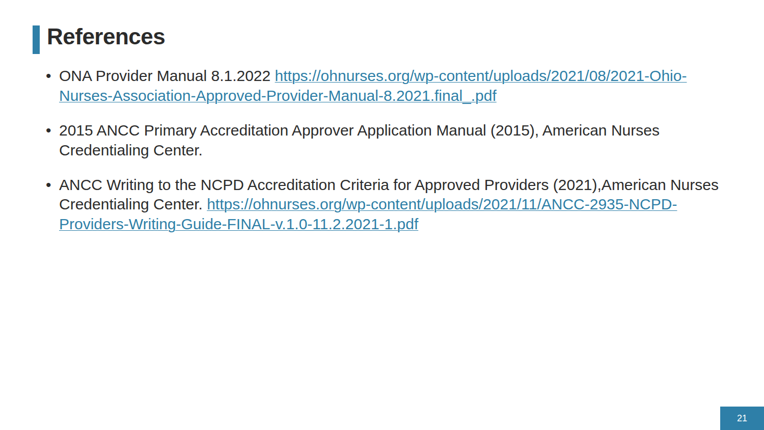References
ONA Provider Manual 8.1.2022 https://ohnurses.org/wp-content/uploads/2021/08/2021-Ohio-Nurses-Association-Approved-Provider-Manual-8.2021.final_.pdf
2015 ANCC Primary Accreditation Approver Application Manual (2015), American Nurses Credentialing Center.
ANCC Writing to the NCPD Accreditation Criteria for Approved Providers (2021),American Nurses Credentialing Center. https://ohnurses.org/wp-content/uploads/2021/11/ANCC-2935-NCPD-Providers-Writing-Guide-FINAL-v.1.0-11.2.2021-1.pdf
21